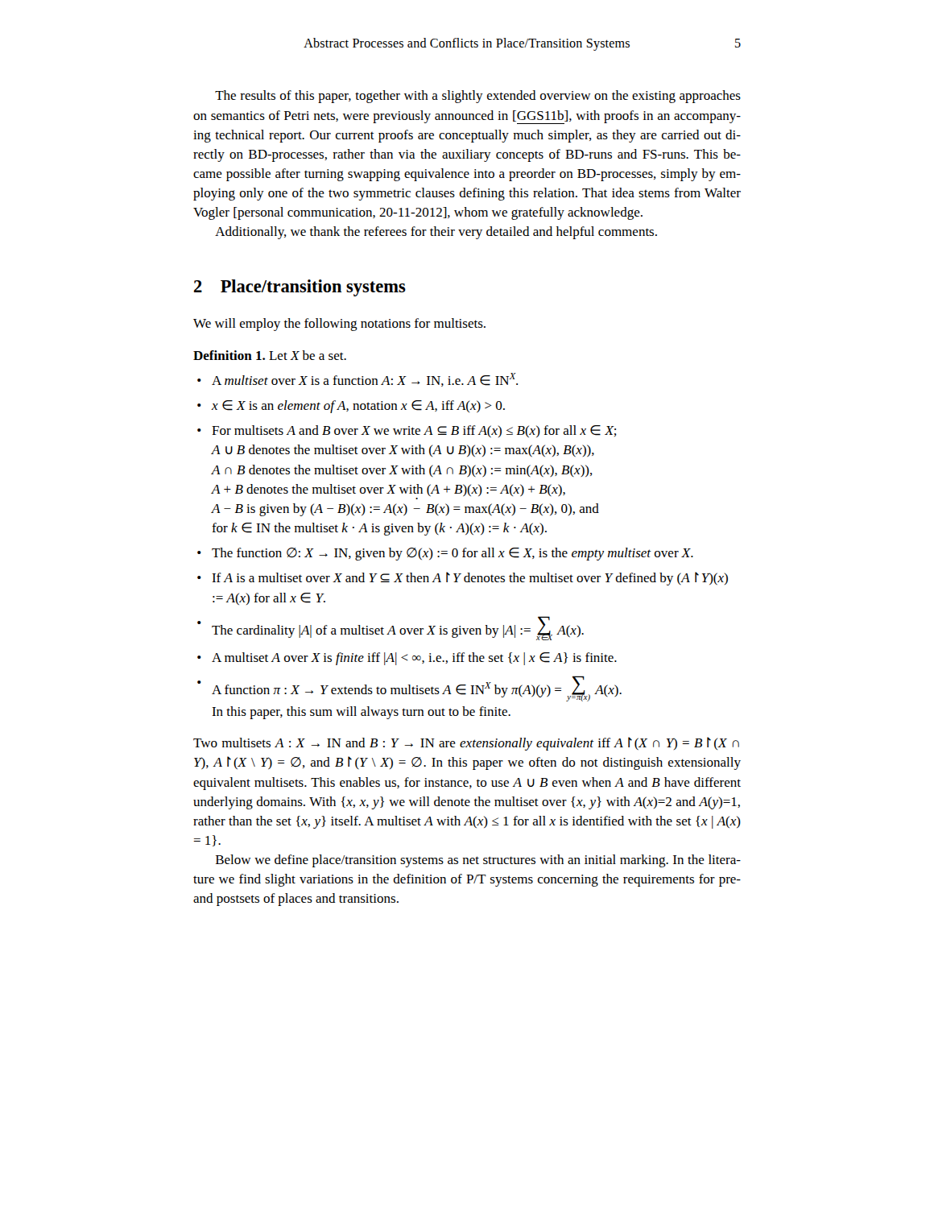Abstract Processes and Conflicts in Place/Transition Systems 5
The results of this paper, together with a slightly extended overview on the existing approaches on semantics of Petri nets, were previously announced in [GGS11b], with proofs in an accompanying technical report. Our current proofs are conceptually much simpler, as they are carried out directly on BD-processes, rather than via the auxiliary concepts of BD-runs and FS-runs. This became possible after turning swapping equivalence into a preorder on BD-processes, simply by employing only one of the two symmetric clauses defining this relation. That idea stems from Walter Vogler [personal communication, 20-11-2012], whom we gratefully acknowledge.
Additionally, we thank the referees for their very detailed and helpful comments.
2 Place/transition systems
We will employ the following notations for multisets.
Definition 1. Let X be a set.
A multiset over X is a function A: X → IN, i.e. A ∈ INX.
x ∈ X is an element of A, notation x ∈ A, iff A(x) > 0.
For multisets A and B over X we write A ⊆ B iff A(x) ≤ B(x) for all x ∈ X; A ∪ B denotes the multiset over X with (A ∪ B)(x) := max(A(x), B(x)), A ∩ B denotes the multiset over X with (A ∩ B)(x) := min(A(x), B(x)), A + B denotes the multiset over X with (A + B)(x) := A(x) + B(x), A − B is given by (A − B)(x) := A(x) B(x) = max(A(x) − B(x), 0), and for k ∈ IN the multiset k · A is given by (k · A)(x) := k · A(x).
The function ∅: X → IN, given by ∅(x) := 0 for all x ∈ X, is the empty multiset over X.
If A is a multiset over X and Y ⊆ X then A↾Y denotes the multiset over Y defined by (A↾Y)(x) := A(x) for all x ∈ Y.
The cardinality |A| of a multiset A over X is given by |A| := ∑x∈X A(x).
A multiset A over X is finite iff |A| < ∞, i.e., iff the set {x | x ∈ A} is finite.
A function π : X → Y extends to multisets A ∈ INX by π(A)(y) = ∑y=π(x) A(x). In this paper, this sum will always turn out to be finite.
Two multisets A : X → IN and B : Y → IN are extensionally equivalent iff A↾(X ∩ Y) = B↾(X ∩ Y), A↾(X \ Y) = ∅, and B↾(Y \ X) = ∅. In this paper we often do not distinguish extensionally equivalent multisets. This enables us, for instance, to use A ∪ B even when A and B have different underlying domains. With {x, x, y} we will denote the multiset over {x, y} with A(x)=2 and A(y)=1, rather than the set {x, y} itself. A multiset A with A(x) ≤ 1 for all x is identified with the set {x | A(x) = 1}.
Below we define place/transition systems as net structures with an initial marking. In the literature we find slight variations in the definition of P/T systems concerning the requirements for pre- and postsets of places and transitions.